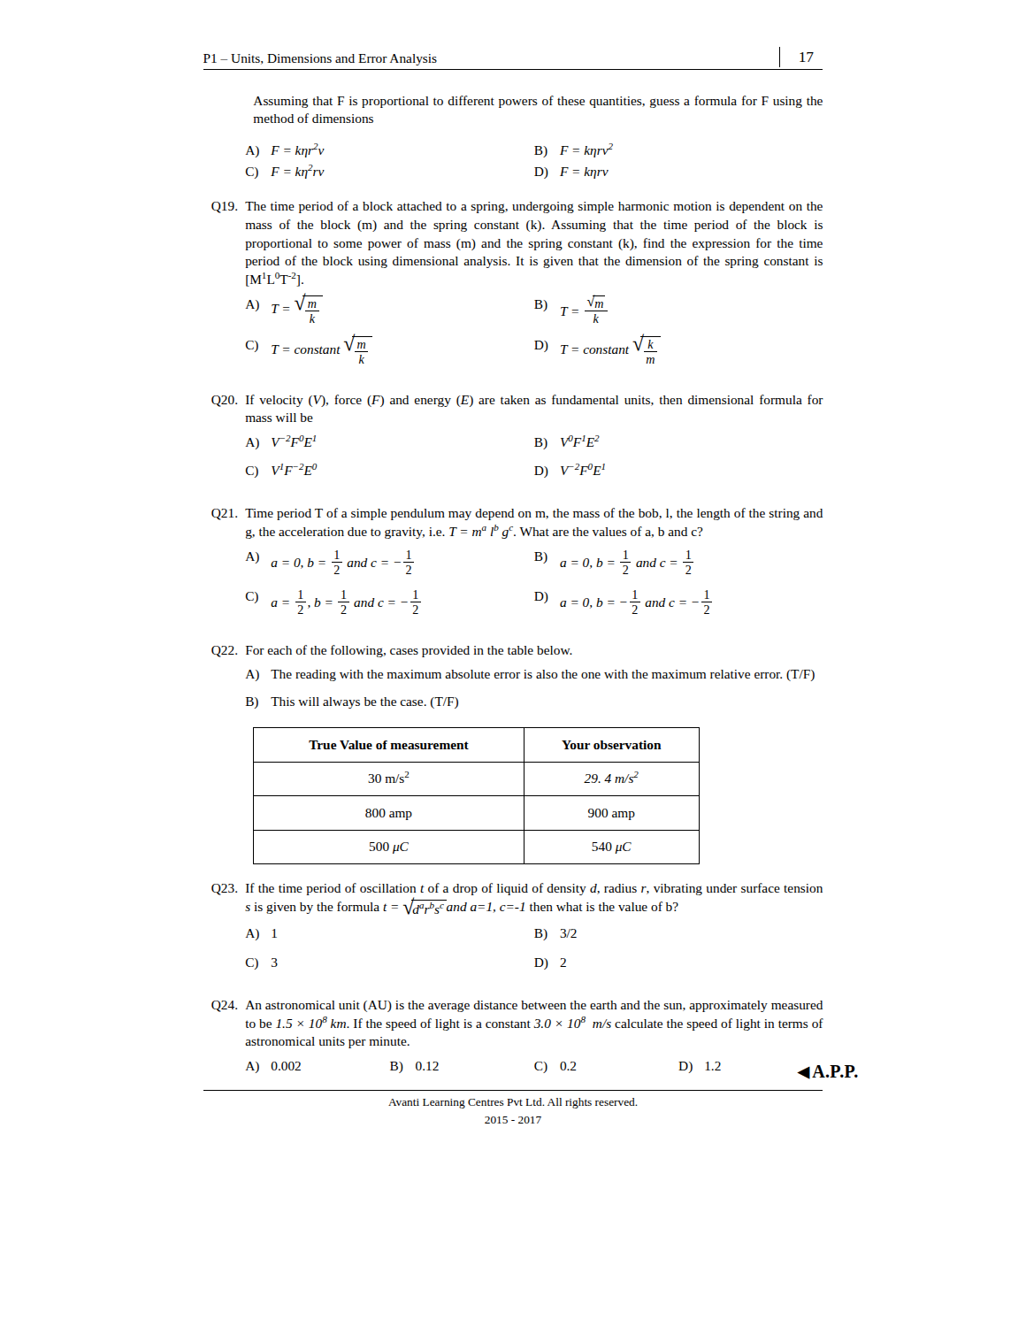P1 – Units, Dimensions and Error Analysis
17
Assuming that F is proportional to different powers of these quantities, guess a formula for F using the method of dimensions
A) F = kηr2v
B) F = kηrv2
C) F = kη2rv
D) F = kηrv
Q19.
The time period of a block attached to a spring, undergoing simple harmonic motion is dependent on the mass of the block (m) and the spring constant (k). Assuming that the time period of the block is proportional to some power of mass (m) and the spring constant (k), find the expression for the time period of the block using dimensional analysis. It is given that the dimension of the spring constant is [M1L0T-2].
A) T = mk
B) T = mk
C) T = constant mk
D) T = constant km
Q20.
If velocity (V), force (F) and energy (E) are taken as fundamental units, then dimensional formula for mass will be
A) V−2F0E1
B) V0F1E2
C) V1F−2E0
D) V−2F0E1
Q21.
Time period T of a simple pendulum may depend on m, the mass of the bob, l, the length of the string and g, the acceleration due to gravity, i.e. T = ma lb gc. What are the values of a, b and c?
A) a = 0, b = 12 and c = −12
B) a = 0, b = 12 and c = 12
C) a = 12, b = 12 and c = −12
D) a = 0, b = −12 and c = −12
Q22.
For each of the following, cases provided in the table below.
A) The reading with the maximum absolute error is also the one with the maximum relative error. (T/F)
B) This will always be the case. (T/F)
| True Value of measurement | Your observation |
| --- | --- |
| 30 m/s 2 | 29. 4 m/s 2 |
| 800 amp | 900 amp |
| 500 μC | 540 μC |
Q23.
If the time period of oscillation t of a drop of liquid of density d, radius r, vibrating under surface tension s is given by the formula t = darbsc and a=1, c=-1 then what is the value of b?
A) 1
B) 3/2
C) 3
D) 2
Q24.
An astronomical unit (AU) is the average distance between the earth and the sun, approximately measured to be 1.5 × 108 km. If the speed of light is a constant 3.0 × 108 m/s calculate the speed of light in terms of astronomical units per minute.
A) 0.002
B) 0.12
C) 0.2
D) 1.2
A.P.P.
Avanti Learning Centres Pvt Ltd. All rights reserved.
2015 - 2017